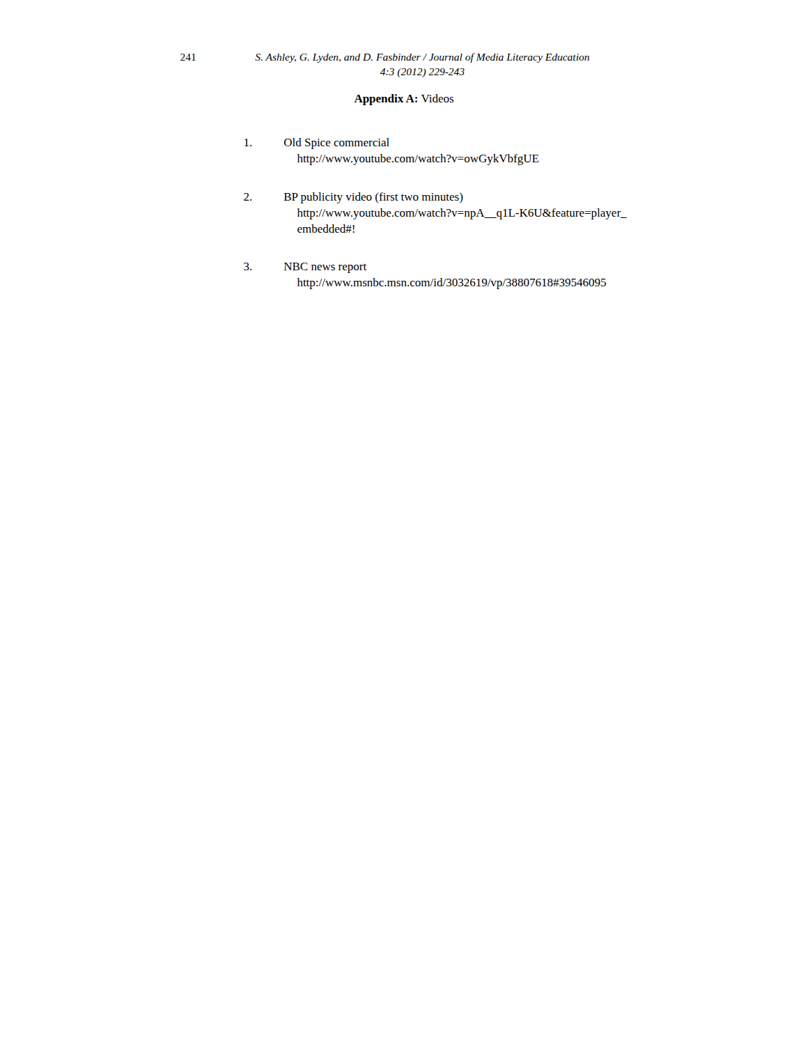241 S. Ashley, G. Lyden, and D. Fasbinder / Journal of Media Literacy Education 4:3 (2012) 229-243
Appendix A: Videos
1. Old Spice commercial http://www.youtube.com/watch?v=owGykVbfgUE
2. BP publicity video (first two minutes) http://www.youtube.com/watch?v=npA__q1L-K6U&feature=player_embedded#!
3. NBC news report http://www.msnbc.msn.com/id/3032619/vp/38807618#39546095